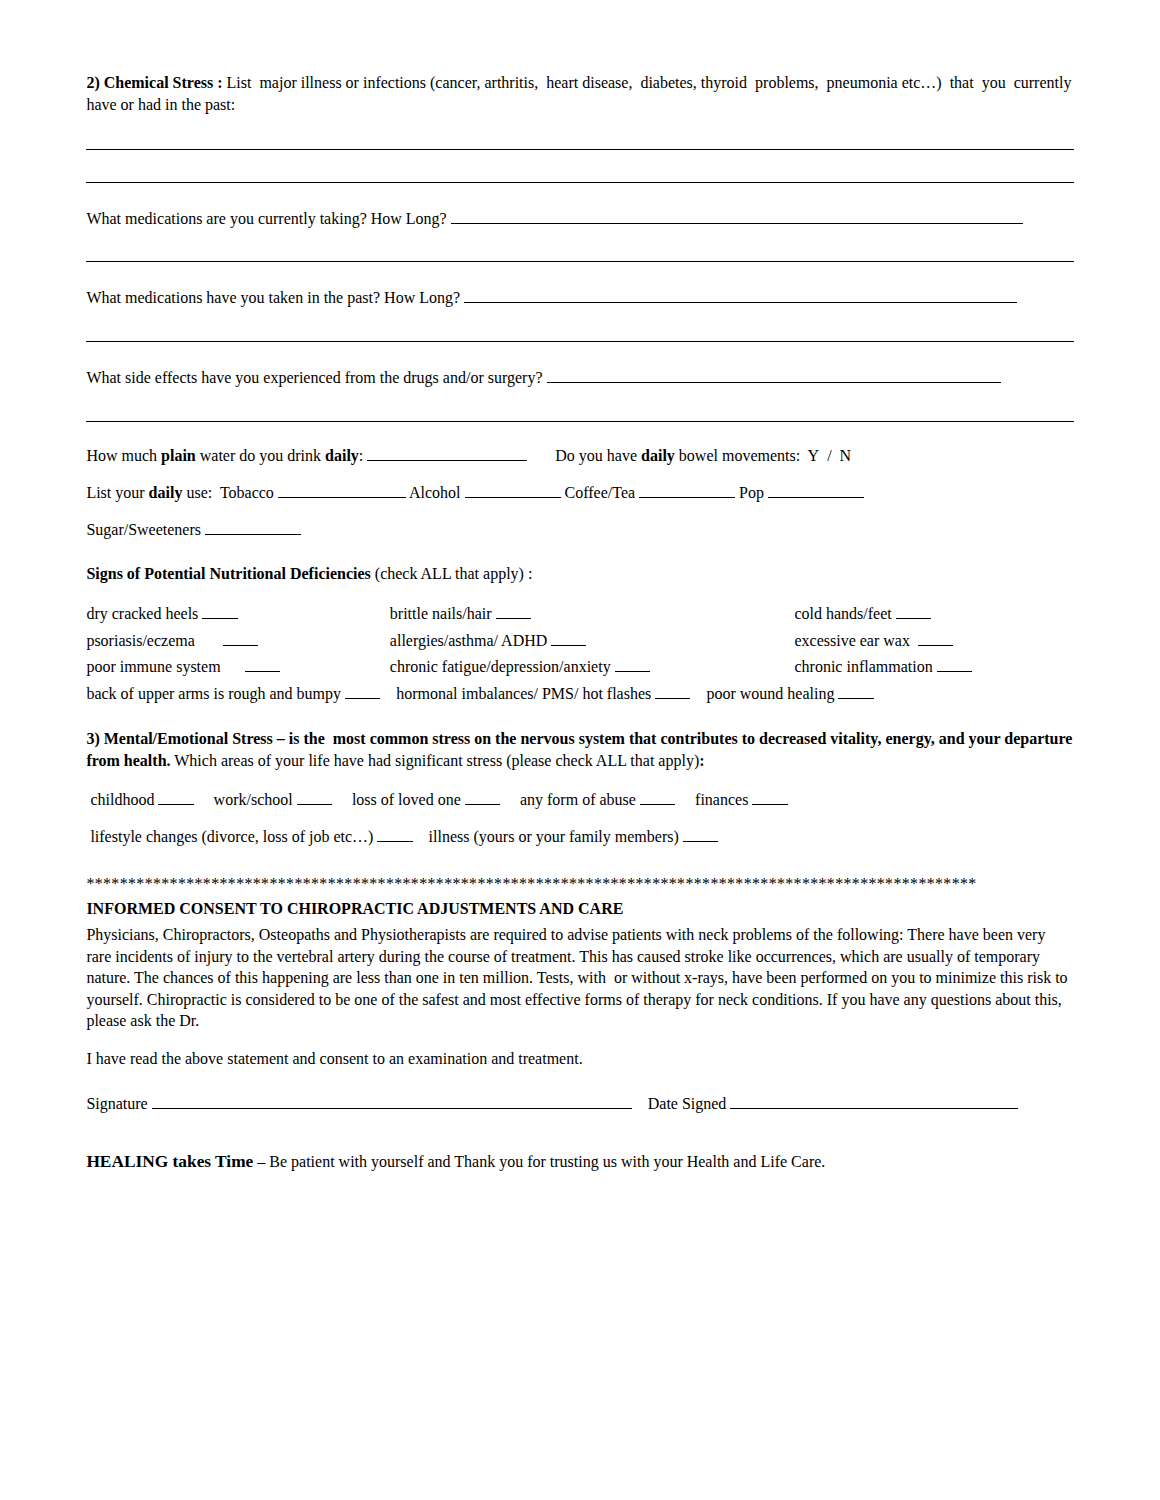2) Chemical Stress :
List major illness or infections (cancer, arthritis, heart disease, diabetes, thyroid problems, pneumonia etc…) that you currently have or had in the past:
What medications are you currently taking? How Long?
What medications have you taken in the past? How Long?
What side effects have you experienced from the drugs and/or surgery?
How much plain water do you drink daily: Do you have daily bowel movements: Y / N
List your daily use: Tobacco Alcohol Coffee/Tea Pop
Sugar/Sweeteners
Signs of Potential Nutritional Deficiencies (check ALL that apply) :
| dry cracked heels | brittle nails/hair | cold hands/feet |
| psoriasis/eczema | allergies/asthma/ ADHD | excessive ear wax |
| poor immune system | chronic fatigue/depression/anxiety | chronic inflammation |
| back of upper arms is rough and bumpy hormonal imbalances/ PMS/ hot flashes poor wound healing |
3) Mental/Emotional Stress
– is the most common stress on the nervous system that contributes to decreased vitality, energy, and your departure from health. Which areas of your life have had significant stress (please check ALL that apply):
childhood work/school loss of loved one any form of abuse finances
lifestyle changes (divorce, loss of job etc…) illness (yours or your family members)
***********************************************************************************************************
INFORMED CONSENT TO CHIROPRACTIC ADJUSTMENTS AND CARE
Physicians, Chiropractors, Osteopaths and Physiotherapists are required to advise patients with neck problems of the following: There have been very rare incidents of injury to the vertebral artery during the course of treatment. This has caused stroke like occurrences, which are usually of temporary nature. The chances of this happening are less than one in ten million. Tests, with or without x-rays, have been performed on you to minimize this risk to yourself. Chiropractic is considered to be one of the safest and most effective forms of therapy for neck conditions. If you have any questions about this, please ask the Dr.
I have read the above statement and consent to an examination and treatment.
Signature Date Signed
HEALING takes Time – Be patient with yourself and Thank you for trusting us with your Health and Life Care.